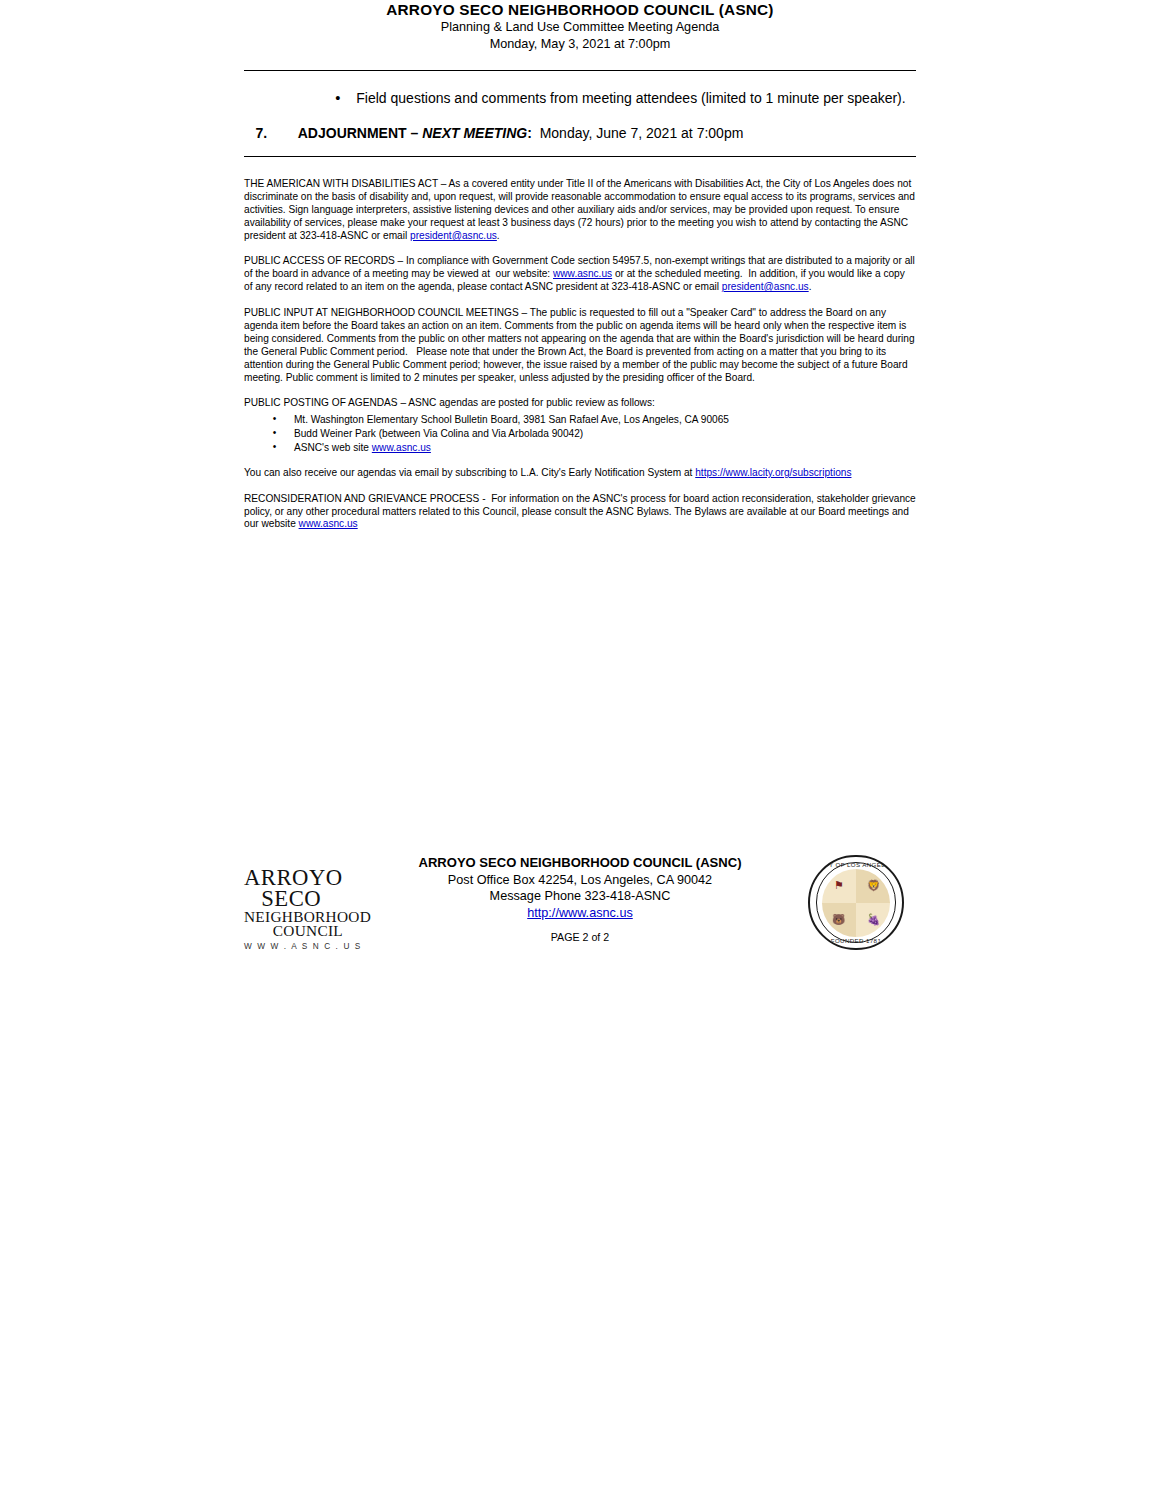ARROYO SECO NEIGHBORHOOD COUNCIL (ASNC)
Planning & Land Use Committee Meeting Agenda
Monday, May 3, 2021 at 7:00pm
Field questions and comments from meeting attendees (limited to 1 minute per speaker).
7.
ADJOURNMENT – NEXT MEETING: Monday, June 7, 2021 at 7:00pm
THE AMERICAN WITH DISABILITIES ACT – As a covered entity under Title II of the Americans with Disabilities Act, the City of Los Angeles does not discriminate on the basis of disability and, upon request, will provide reasonable accommodation to ensure equal access to its programs, services and activities. Sign language interpreters, assistive listening devices and other auxiliary aids and/or services, may be provided upon request. To ensure availability of services, please make your request at least 3 business days (72 hours) prior to the meeting you wish to attend by contacting the ASNC president at 323-418-ASNC or email president@asnc.us.
PUBLIC ACCESS OF RECORDS – In compliance with Government Code section 54957.5, non-exempt writings that are distributed to a majority or all of the board in advance of a meeting may be viewed at our website: www.asnc.us or at the scheduled meeting. In addition, if you would like a copy of any record related to an item on the agenda, please contact ASNC president at 323-418-ASNC or email president@asnc.us.
PUBLIC INPUT AT NEIGHBORHOOD COUNCIL MEETINGS – The public is requested to fill out a "Speaker Card" to address the Board on any agenda item before the Board takes an action on an item. Comments from the public on agenda items will be heard only when the respective item is being considered. Comments from the public on other matters not appearing on the agenda that are within the Board's jurisdiction will be heard during the General Public Comment period. Please note that under the Brown Act, the Board is prevented from acting on a matter that you bring to its attention during the General Public Comment period; however, the issue raised by a member of the public may become the subject of a future Board meeting. Public comment is limited to 2 minutes per speaker, unless adjusted by the presiding officer of the Board.
PUBLIC POSTING OF AGENDAS – ASNC agendas are posted for public review as follows:
Mt. Washington Elementary School Bulletin Board, 3981 San Rafael Ave, Los Angeles, CA 90065
Budd Weiner Park (between Via Colina and Via Arbolada 90042)
ASNC's web site www.asnc.us
You can also receive our agendas via email by subscribing to L.A. City's Early Notification System at https://www.lacity.org/subscriptions
RECONSIDERATION AND GRIEVANCE PROCESS - For information on the ASNC's process for board action reconsideration, stakeholder grievance policy, or any other procedural matters related to this Council, please consult the ASNC Bylaws. The Bylaws are available at our Board meetings and our website www.asnc.us
ARROYO
SECO
NEIGHBORHOOD
COUNCIL
W W W . A S N C . U S
ARROYO SECO NEIGHBORHOOD COUNCIL (ASNC)
Post Office Box 42254, Los Angeles, CA 90042
Message Phone 323-418-ASNC
http://www.asnc.us
PAGE 2 of 2
CITY OF LOS ANGELES
FOUNDED 1781